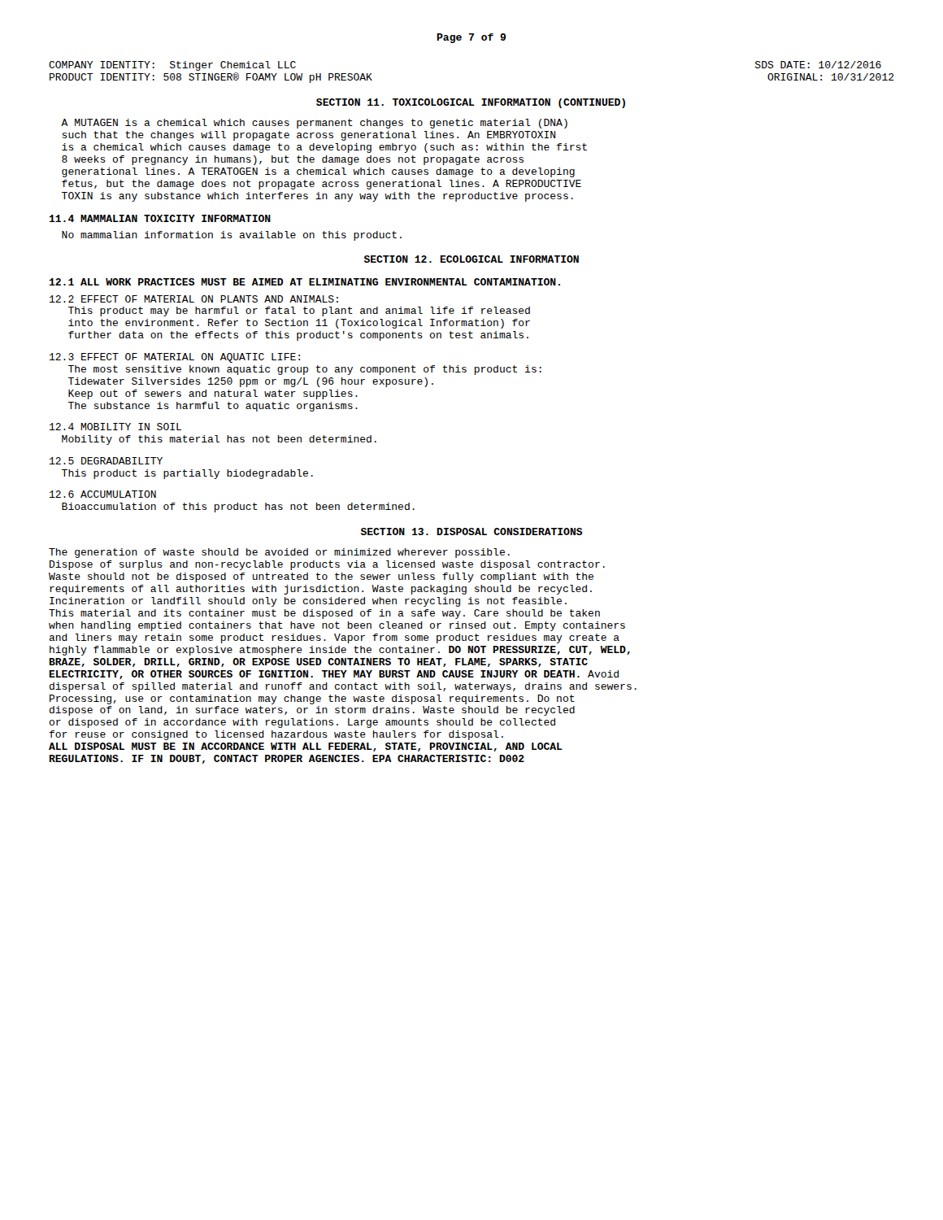Page 7 of 9
COMPANY IDENTITY: Stinger Chemical LLC PRODUCT IDENTITY: 508 STINGER® FOAMY LOW pH PRESOAK
SDS DATE: 10/12/2016 ORIGINAL: 10/31/2012
SECTION 11. TOXICOLOGICAL INFORMATION (CONTINUED)
A MUTAGEN is a chemical which causes permanent changes to genetic material (DNA) such that the changes will propagate across generational lines. An EMBRYOTOXIN is a chemical which causes damage to a developing embryo (such as: within the first 8 weeks of pregnancy in humans), but the damage does not propagate across generational lines. A TERATOGEN is a chemical which causes damage to a developing fetus, but the damage does not propagate across generational lines. A REPRODUCTIVE TOXIN is any substance which interferes in any way with the reproductive process.
11.4 MAMMALIAN TOXICITY INFORMATION
No mammalian information is available on this product.
SECTION 12. ECOLOGICAL INFORMATION
12.1 ALL WORK PRACTICES MUST BE AIMED AT ELIMINATING ENVIRONMENTAL CONTAMINATION.
12.2 EFFECT OF MATERIAL ON PLANTS AND ANIMALS: This product may be harmful or fatal to plant and animal life if released into the environment. Refer to Section 11 (Toxicological Information) for further data on the effects of this product's components on test animals.
12.3 EFFECT OF MATERIAL ON AQUATIC LIFE: The most sensitive known aquatic group to any component of this product is: Tidewater Silversides 1250 ppm or mg/L (96 hour exposure). Keep out of sewers and natural water supplies. The substance is harmful to aquatic organisms.
12.4 MOBILITY IN SOIL Mobility of this material has not been determined.
12.5 DEGRADABILITY This product is partially biodegradable.
12.6 ACCUMULATION Bioaccumulation of this product has not been determined.
SECTION 13. DISPOSAL CONSIDERATIONS
The generation of waste should be avoided or minimized wherever possible. Dispose of surplus and non-recyclable products via a licensed waste disposal contractor. Waste should not be disposed of untreated to the sewer unless fully compliant with the requirements of all authorities with jurisdiction. Waste packaging should be recycled. Incineration or landfill should only be considered when recycling is not feasible. This material and its container must be disposed of in a safe way. Care should be taken when handling emptied containers that have not been cleaned or rinsed out. Empty containers and liners may retain some product residues. Vapor from some product residues may create a highly flammable or explosive atmosphere inside the container. DO NOT PRESSURIZE, CUT, WELD, BRAZE, SOLDER, DRILL, GRIND, OR EXPOSE USED CONTAINERS TO HEAT, FLAME, SPARKS, STATIC ELECTRICITY, OR OTHER SOURCES OF IGNITION. THEY MAY BURST AND CAUSE INJURY OR DEATH. Avoid dispersal of spilled material and runoff and contact with soil, waterways, drains and sewers. Processing, use or contamination may change the waste disposal requirements. Do not dispose of on land, in surface waters, or in storm drains. Waste should be recycled or disposed of in accordance with regulations. Large amounts should be collected for reuse or consigned to licensed hazardous waste haulers for disposal. ALL DISPOSAL MUST BE IN ACCORDANCE WITH ALL FEDERAL, STATE, PROVINCIAL, AND LOCAL REGULATIONS. IF IN DOUBT, CONTACT PROPER AGENCIES. EPA CHARACTERISTIC: D002